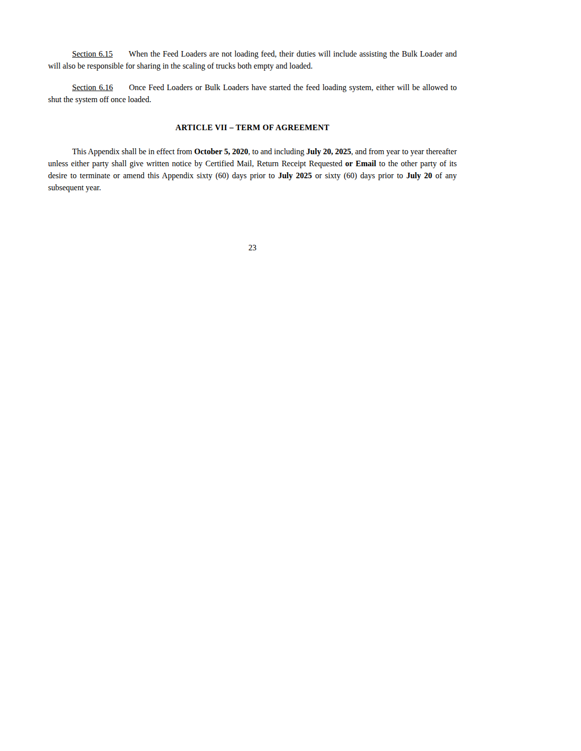Section 6.15  When the Feed Loaders are not loading feed, their duties will include assisting the Bulk Loader and will also be responsible for sharing in the scaling of trucks both empty and loaded.
Section 6.16  Once Feed Loaders or Bulk Loaders have started the feed loading system, either will be allowed to shut the system off once loaded.
ARTICLE VII – TERM OF AGREEMENT
This Appendix shall be in effect from October 5, 2020, to and including July 20, 2025, and from year to year thereafter unless either party shall give written notice by Certified Mail, Return Receipt Requested or Email to the other party of its desire to terminate or amend this Appendix sixty (60) days prior to July 2025 or sixty (60) days prior to July 20 of any subsequent year.
23